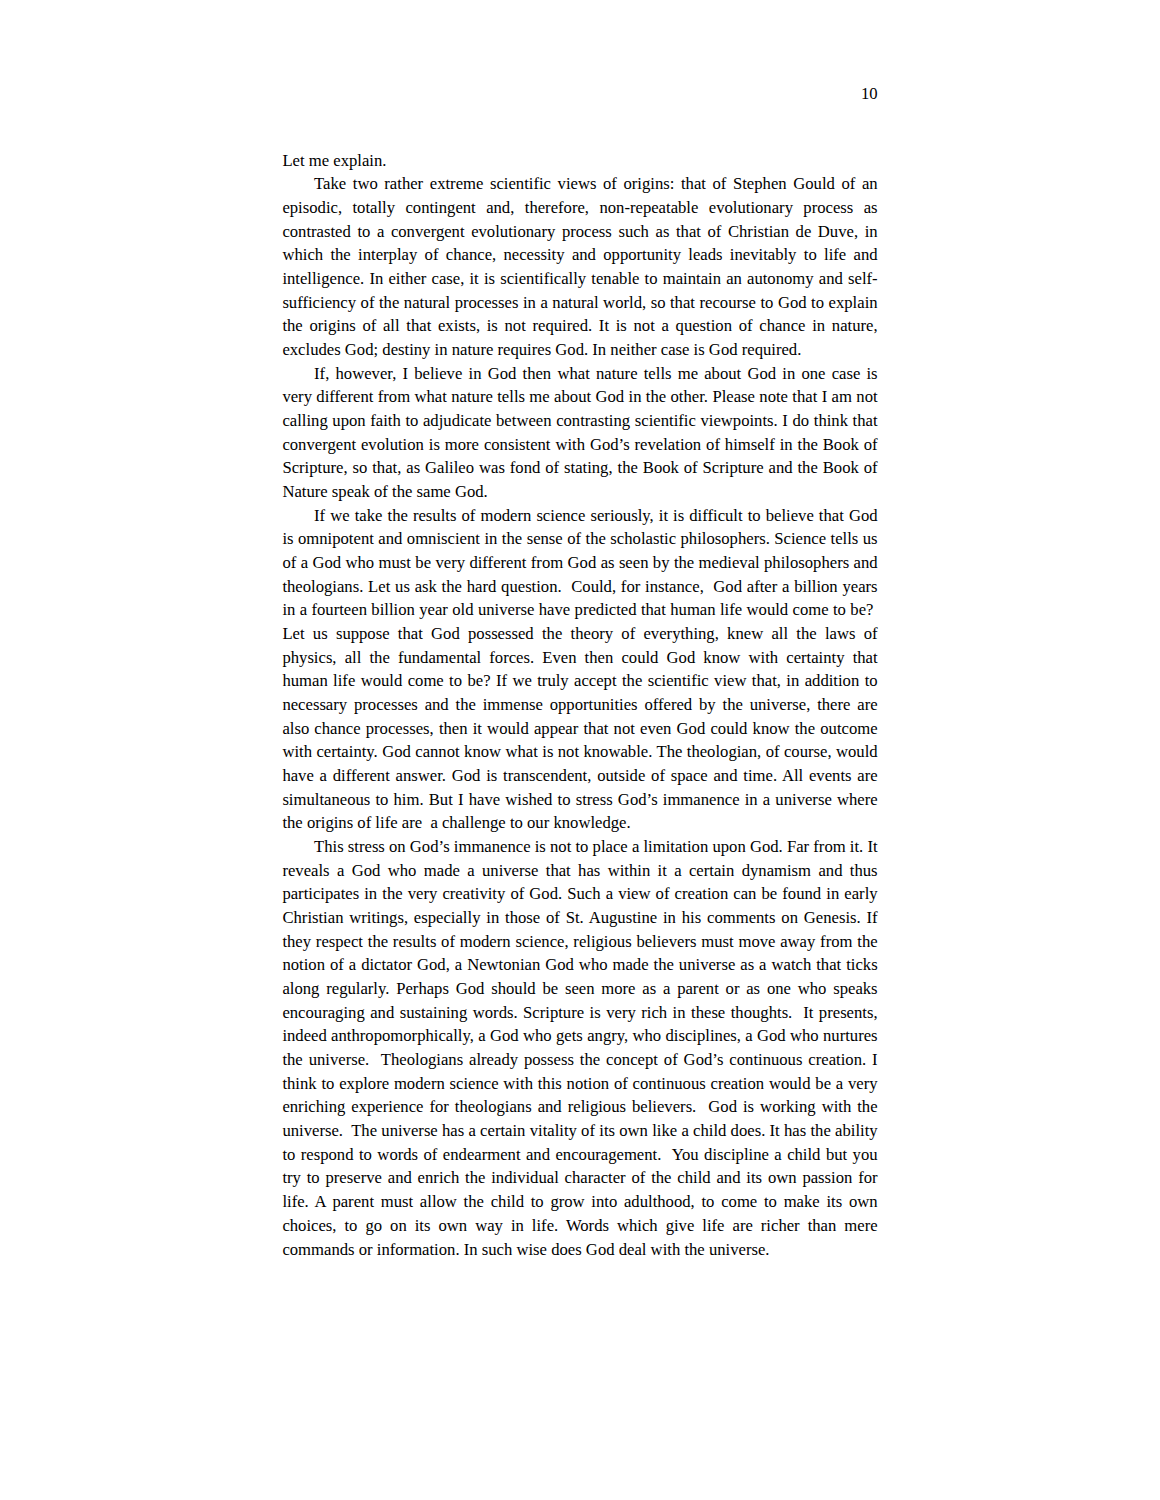10
Let me explain.
Take two rather extreme scientific views of origins: that of Stephen Gould of an episodic, totally contingent and, therefore, non-repeatable evolutionary process as contrasted to a convergent evolutionary process such as that of Christian de Duve, in which the interplay of chance, necessity and opportunity leads inevitably to life and intelligence. In either case, it is scientifically tenable to maintain an autonomy and self-sufficiency of the natural processes in a natural world, so that recourse to God to explain the origins of all that exists, is not required. It is not a question of chance in nature, excludes God; destiny in nature requires God. In neither case is God required.
If, however, I believe in God then what nature tells me about God in one case is very different from what nature tells me about God in the other. Please note that I am not calling upon faith to adjudicate between contrasting scientific viewpoints. I do think that convergent evolution is more consistent with God’s revelation of himself in the Book of Scripture, so that, as Galileo was fond of stating, the Book of Scripture and the Book of Nature speak of the same God.
If we take the results of modern science seriously, it is difficult to believe that God is omnipotent and omniscient in the sense of the scholastic philosophers. Science tells us of a God who must be very different from God as seen by the medieval philosophers and theologians. Let us ask the hard question. Could, for instance, God after a billion years in a fourteen billion year old universe have predicted that human life would come to be? Let us suppose that God possessed the theory of everything, knew all the laws of physics, all the fundamental forces. Even then could God know with certainty that human life would come to be? If we truly accept the scientific view that, in addition to necessary processes and the immense opportunities offered by the universe, there are also chance processes, then it would appear that not even God could know the outcome with certainty. God cannot know what is not knowable. The theologian, of course, would have a different answer. God is transcendent, outside of space and time. All events are simultaneous to him. But I have wished to stress God’s immanence in a universe where the origins of life are a challenge to our knowledge.
This stress on God’s immanence is not to place a limitation upon God. Far from it. It reveals a God who made a universe that has within it a certain dynamism and thus participates in the very creativity of God. Such a view of creation can be found in early Christian writings, especially in those of St. Augustine in his comments on Genesis. If they respect the results of modern science, religious believers must move away from the notion of a dictator God, a Newtonian God who made the universe as a watch that ticks along regularly. Perhaps God should be seen more as a parent or as one who speaks encouraging and sustaining words. Scripture is very rich in these thoughts. It presents, indeed anthropomorphically, a God who gets angry, who disciplines, a God who nurtures the universe. Theologians already possess the concept of God’s continuous creation. I think to explore modern science with this notion of continuous creation would be a very enriching experience for theologians and religious believers. God is working with the universe. The universe has a certain vitality of its own like a child does. It has the ability to respond to words of endearment and encouragement. You discipline a child but you try to preserve and enrich the individual character of the child and its own passion for life. A parent must allow the child to grow into adulthood, to come to make its own choices, to go on its own way in life. Words which give life are richer than mere commands or information. In such wise does God deal with the universe.